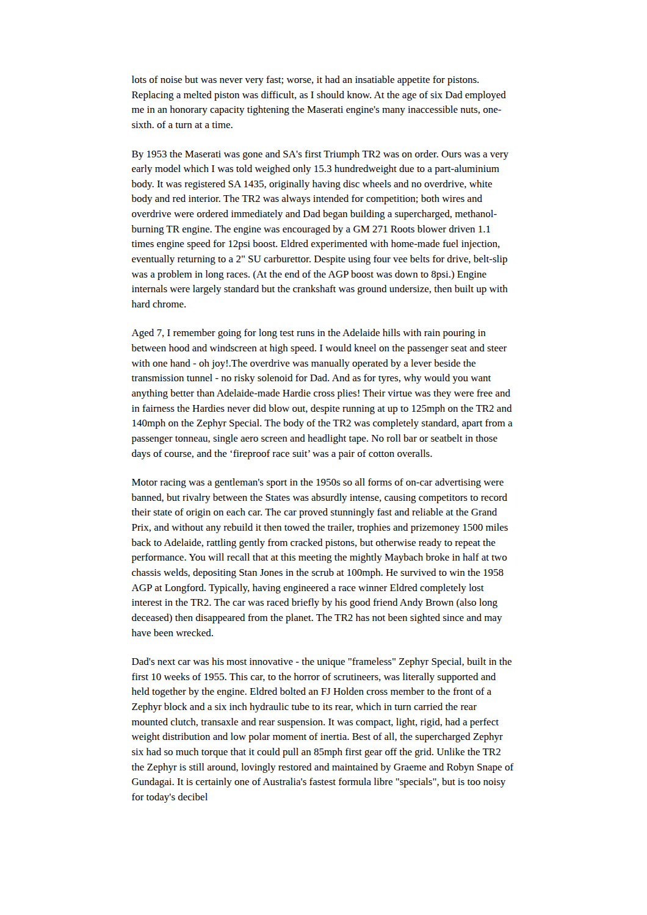lots of noise but was never very fast; worse, it had an insatiable appetite for pistons. Replacing a melted piston was difficult, as I should know. At the age of six Dad employed me in an honorary capacity tightening the Maserati engine's many inaccessible nuts, one-sixth. of a turn at a time.
By 1953 the Maserati was gone and SA's first Triumph TR2 was on order. Ours was a very early model which I was told weighed only 15.3 hundredweight due to a part-aluminium body. It was registered SA 1435, originally having disc wheels and no overdrive, white body and red interior. The TR2 was always intended for competition; both wires and overdrive were ordered immediately and Dad began building a supercharged, methanol-burning TR engine. The engine was encouraged by a GM 271 Roots blower driven 1.1 times engine speed for 12psi boost. Eldred experimented with home-made fuel injection, eventually returning to a 2" SU carburettor. Despite using four vee belts for drive, belt-slip was a problem in long races. (At the end of the AGP boost was down to 8psi.) Engine internals were largely standard but the crankshaft was ground undersize, then built up with hard chrome.
Aged 7, I remember going for long test runs in the Adelaide hills with rain pouring in between hood and windscreen at high speed. I would kneel on the passenger seat and steer with one hand - oh joy!.The overdrive was manually operated by a lever beside the transmission tunnel - no risky solenoid for Dad. And as for tyres, why would you want anything better than Adelaide-made Hardie cross plies! Their virtue was they were free and in fairness the Hardies never did blow out, despite running at up to 125mph on the TR2 and 140mph on the Zephyr Special. The body of the TR2 was completely standard, apart from a passenger tonneau, single aero screen and headlight tape. No roll bar or seatbelt in those days of course, and the ‘fireproof race suit’ was a pair of cotton overalls.
Motor racing was a gentleman's sport in the 1950s so all forms of on-car advertising were banned, but rivalry between the States was absurdly intense, causing competitors to record their state of origin on each car. The car proved stunningly fast and reliable at the Grand Prix, and without any rebuild it then towed the trailer, trophies and prizemoney 1500 miles back to Adelaide, rattling gently from cracked pistons, but otherwise ready to repeat the performance. You will recall that at this meeting the mightly Maybach broke in half at two chassis welds, depositing Stan Jones in the scrub at 100mph. He survived to win the 1958 AGP at Longford. Typically, having engineered a race winner Eldred completely lost interest in the TR2. The car was raced briefly by his good friend Andy Brown (also long deceased) then disappeared from the planet. The TR2 has not been sighted since and may have been wrecked.
Dad's next car was his most innovative - the unique "frameless" Zephyr Special, built in the first 10 weeks of 1955. This car, to the horror of scrutineers, was literally supported and held together by the engine. Eldred bolted an FJ Holden cross member to the front of a Zephyr block and a six inch hydraulic tube to its rear, which in turn carried the rear mounted clutch, transaxle and rear suspension. It was compact, light, rigid, had a perfect weight distribution and low polar moment of inertia. Best of all, the supercharged Zephyr six had so much torque that it could pull an 85mph first gear off the grid. Unlike the TR2 the Zephyr is still around, lovingly restored and maintained by Graeme and Robyn Snape of Gundagai. It is certainly one of Australia's fastest formula libre "specials", but is too noisy for today's decibel